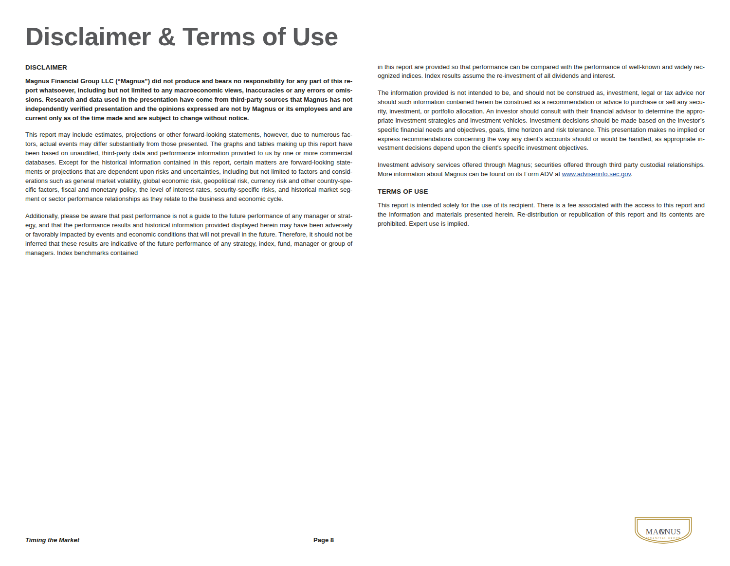Disclaimer & Terms of Use
Disclaimer
Magnus Financial Group LLC (“Magnus”) did not produce and bears no responsibility for any part of this report whatsoever, including but not limited to any macroeconomic views, inaccuracies or any errors or omissions. Research and data used in the presentation have come from third-party sources that Magnus has not independently verified presentation and the opinions expressed are not by Magnus or its employees and are current only as of the time made and are subject to change without notice.
This report may include estimates, projections or other forward-looking statements, however, due to numerous factors, actual events may differ substantially from those presented. The graphs and tables making up this report have been based on unaudited, third-party data and performance information provided to us by one or more commercial databases. Except for the historical information contained in this report, certain matters are forward-looking statements or projections that are dependent upon risks and uncertainties, including but not limited to factors and considerations such as general market volatility, global economic risk, geopolitical risk, currency risk and other country-specific factors, fiscal and monetary policy, the level of interest rates, security-specific risks, and historical market segment or sector performance relationships as they relate to the business and economic cycle.
Additionally, please be aware that past performance is not a guide to the future performance of any manager or strategy, and that the performance results and historical information provided displayed herein may have been adversely or favorably impacted by events and economic conditions that will not prevail in the future. Therefore, it should not be inferred that these results are indicative of the future performance of any strategy, index, fund, manager or group of managers. Index benchmarks contained
in this report are provided so that performance can be compared with the performance of well-known and widely recognized indices. Index results assume the re-investment of all dividends and interest.
The information provided is not intended to be, and should not be construed as, investment, legal or tax advice nor should such information contained herein be construed as a recommendation or advice to purchase or sell any security, investment, or portfolio allocation. An investor should consult with their financial advisor to determine the appropriate investment strategies and investment vehicles. Investment decisions should be made based on the investor’s specific financial needs and objectives, goals, time horizon and risk tolerance. This presentation makes no implied or express recommendations concerning the way any client's accounts should or would be handled, as appropriate investment decisions depend upon the client's specific investment objectives.
Investment advisory services offered through Magnus; securities offered through third party custodial relationships. More information about Magnus can be found on its Form ADV at www.adviserinfo.sec.gov.
Terms of Use
This report is intended solely for the use of its recipient. There is a fee associated with the access to this report and the information and materials presented herein. Re-distribution or republication of this report and its contents are prohibited. Expert use is implied.
Timing the Market Page 8
M MAGNUS FINANCIAL GROUP